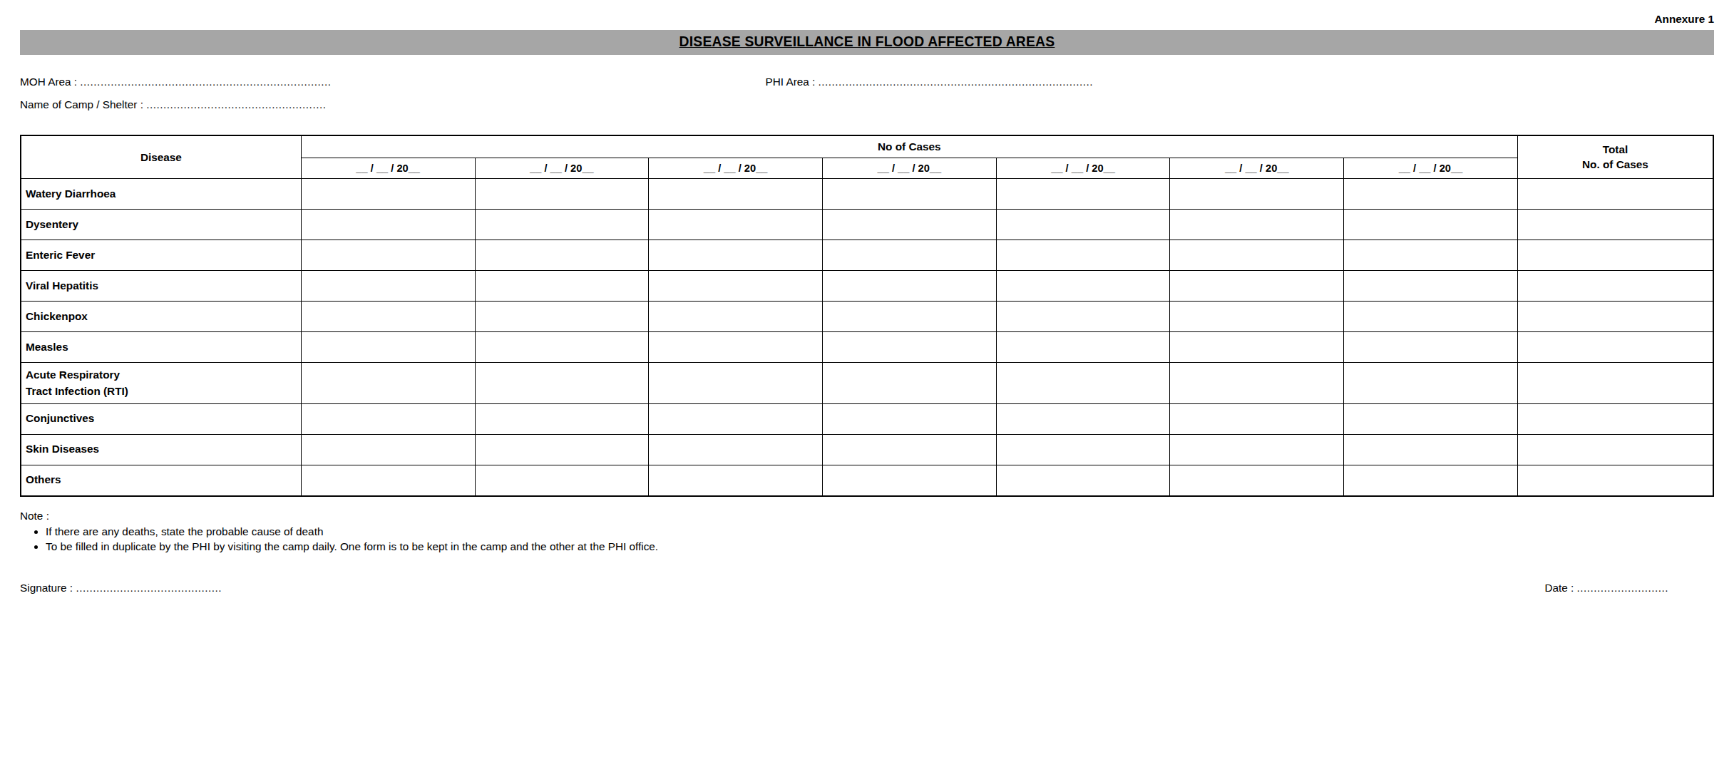Annexure 1
DISEASE SURVEILLANCE IN FLOOD AFFECTED AREAS
MOH Area : ..........................................................................
PHI Area : .................................................................................
Name of Camp / Shelter : .....................................................
| Disease | No of Cases | Total No. of Cases |
| --- | --- | --- |
| __ / __ / 20__ | __ / __ / 20__ | __ / __ / 20__ | __ / __ / 20__ | __ / __ / 20__ | __ / __ / 20__ | __ / __ / 20__ |
| Watery Diarrhoea | | | | | | | | |
| Dysentery | | | | | | | | |
| Enteric Fever | | | | | | | | |
| Viral Hepatitis | | | | | | | | |
| Chickenpox | | | | | | | | |
| Measles | | | | | | | | |
| Acute Respiratory Tract Infection (RTI) | | | | | | | | |
| Conjunctives | | | | | | | | |
| Skin Diseases | | | | | | | | |
| Others | | | | | | | | |
Note :
If there are any deaths, state the probable cause of death
To be filled in duplicate by the PHI by visiting the camp daily. One form is to be kept in the camp and the other at the PHI office.
Signature : ...........................................
Date : ...........................